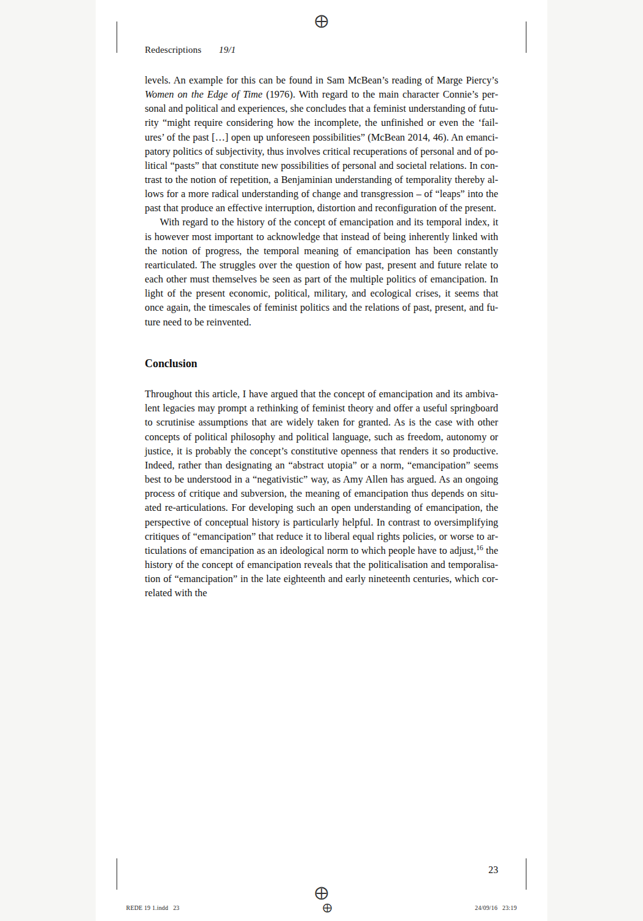⨁
Redescriptions 19/1
levels. An example for this can be found in Sam McBean’s reading of Marge Piercy’s Women on the Edge of Time (1976). With regard to the main character Connie’s personal and political and experiences, she concludes that a feminist understanding of futurity “might require considering how the incomplete, the unfinished or even the ‘failures’ of the past […] open up unforeseen possibilities” (McBean 2014, 46). An emancipatory politics of subjectivity, thus involves critical recuperations of personal and of political “pasts” that constitute new possibilities of personal and societal relations. In contrast to the notion of repetition, a Benjaminian understanding of temporality thereby allows for a more radical understanding of change and transgression – of “leaps” into the past that produce an effective interruption, distortion and reconfiguration of the present.
With regard to the history of the concept of emancipation and its temporal index, it is however most important to acknowledge that instead of being inherently linked with the notion of progress, the temporal meaning of emancipation has been constantly rearticulated. The struggles over the question of how past, present and future relate to each other must themselves be seen as part of the multiple politics of emancipation. In light of the present economic, political, military, and ecological crises, it seems that once again, the timescales of feminist politics and the relations of past, present, and future need to be reinvented.
Conclusion
Throughout this article, I have argued that the concept of emancipation and its ambivalent legacies may prompt a rethinking of feminist theory and offer a useful springboard to scrutinise assumptions that are widely taken for granted. As is the case with other concepts of political philosophy and political language, such as freedom, autonomy or justice, it is probably the concept’s constitutive openness that renders it so productive. Indeed, rather than designating an “abstract utopia” or a norm, “emancipation” seems best to be understood in a “negativistic” way, as Amy Allen has argued. As an ongoing process of critique and subversion, the meaning of emancipation thus depends on situated re-articulations. For developing such an open understanding of emancipation, the perspective of conceptual history is particularly helpful. In contrast to oversimplifying critiques of “emancipation” that reduce it to liberal equal rights policies, or worse to articulations of emancipation as an ideological norm to which people have to adjust,16 the history of the concept of emancipation reveals that the politicalisation and temporalisation of “emancipation” in the late eighteenth and early nineteenth centuries, which correlated with the
23
⨁
REDE 19 1.indd 23 ⨁ 24/09/16 23:19